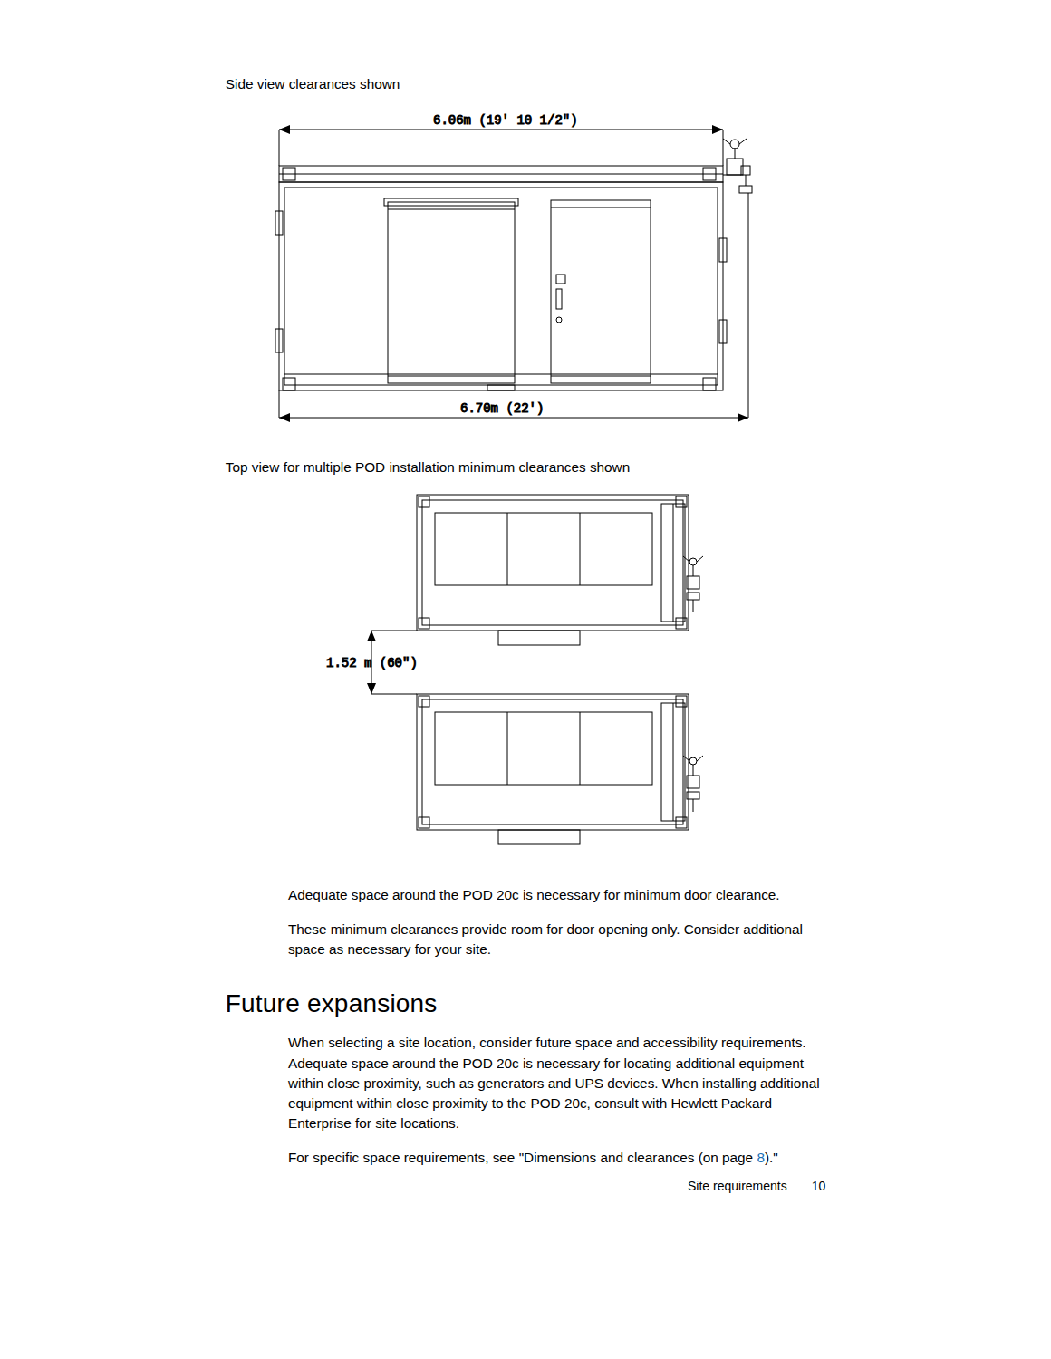Side view clearances shown
6.06m (19' 10 1/2") 6.70m (22')
Top view for multiple POD installation minimum clearances shown
1.52 m (60")
Adequate space around the POD 20c is necessary for minimum door clearance.
These minimum clearances provide room for door opening only. Consider additional space as necessary for your site.
Future expansions
When selecting a site location, consider future space and accessibility requirements. Adequate space around the POD 20c is necessary for locating additional equipment within close proximity, such as generators and UPS devices. When installing additional equipment within close proximity to the POD 20c, consult with Hewlett Packard Enterprise for site locations.
For specific space requirements, see "Dimensions and clearances (on page 8)."
Site requirements10